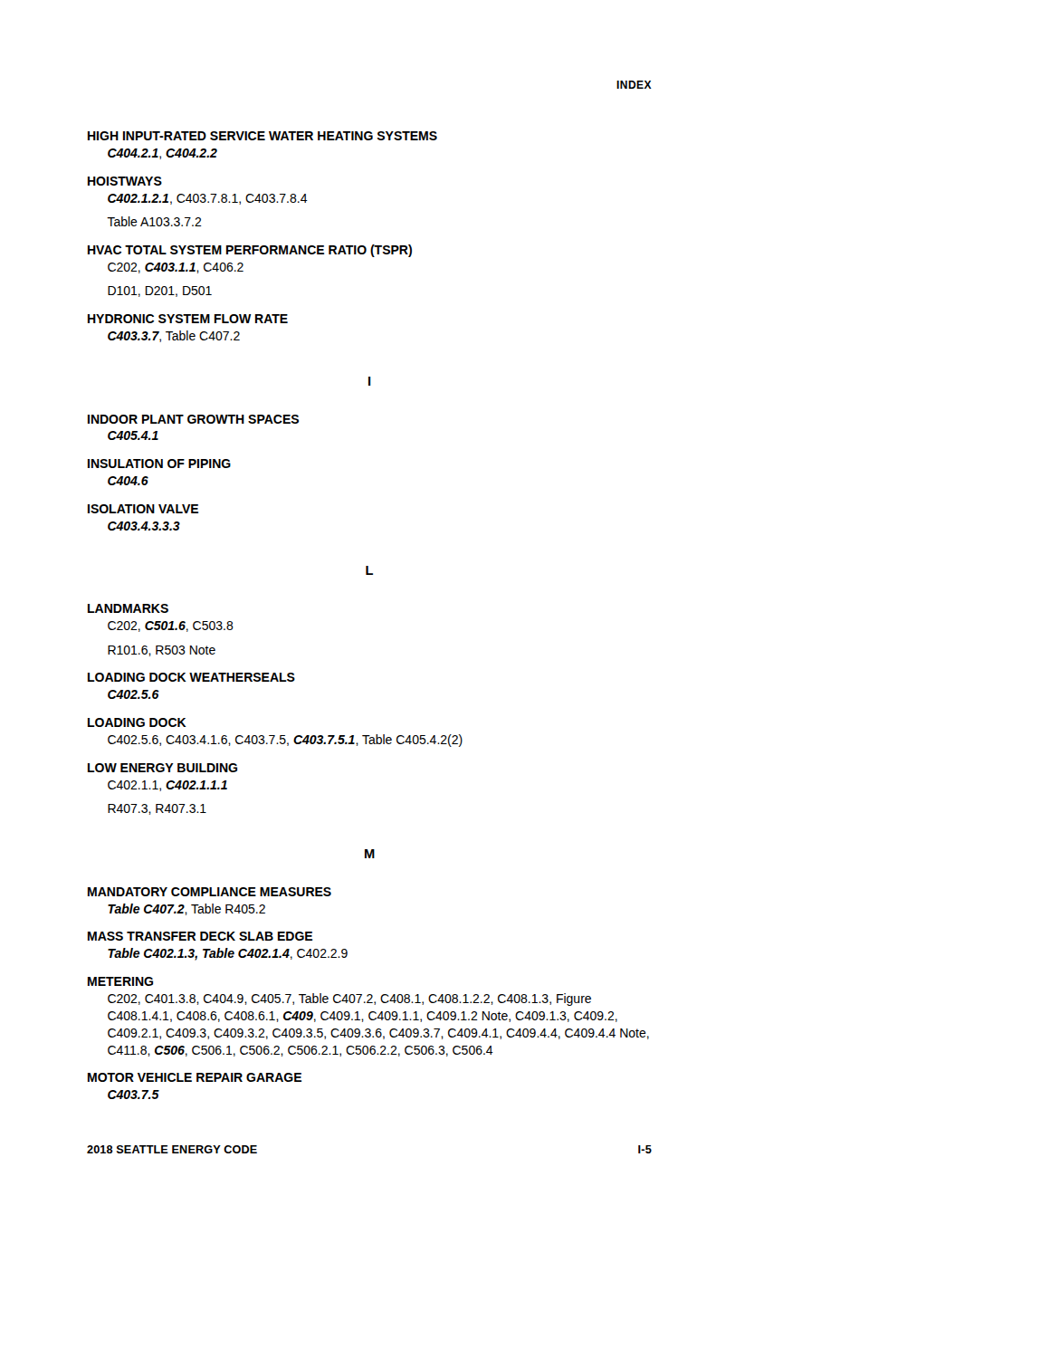INDEX
High input-rated service water heating systems
C404.2.1, C404.2.2
Hoistways
C402.1.2.1, C403.7.8.1, C403.7.8.4
Table A103.3.7.2
HVAC total system performance ratio (TSPR)
C202, C403.1.1, C406.2
D101, D201, D501
Hydronic system flow rate
C403.3.7, Table C407.2
I
Indoor plant growth spaces
C405.4.1
Insulation of piping
C404.6
Isolation valve
C403.4.3.3.3
L
Landmarks
C202, C501.6, C503.8
R101.6, R503 Note
Loading dock weatherseals
C402.5.6
Loading dock
C402.5.6, C403.4.1.6, C403.7.5, C403.7.5.1, Table C405.4.2(2)
Low energy building
C402.1.1, C402.1.1.1
R407.3, R407.3.1
M
Mandatory compliance measures
Table C407.2, Table R405.2
Mass transfer deck slab edge
Table C402.1.3, Table C402.1.4, C402.2.9
Metering
C202, C401.3.8, C404.9, C405.7, Table C407.2, C408.1, C408.1.2.2, C408.1.3, Figure C408.1.4.1, C408.6, C408.6.1, C409, C409.1, C409.1.1, C409.1.2 Note, C409.1.3, C409.2, C409.2.1, C409.3, C409.3.2, C409.3.5, C409.3.6, C409.3.7, C409.4.1, C409.4.4, C409.4.4 Note, C411.8, C506, C506.1, C506.2, C506.2.1, C506.2.2, C506.3, C506.4
Motor vehicle repair garage
C403.7.5
2018 SEATTLE ENERGY CODE
I-5